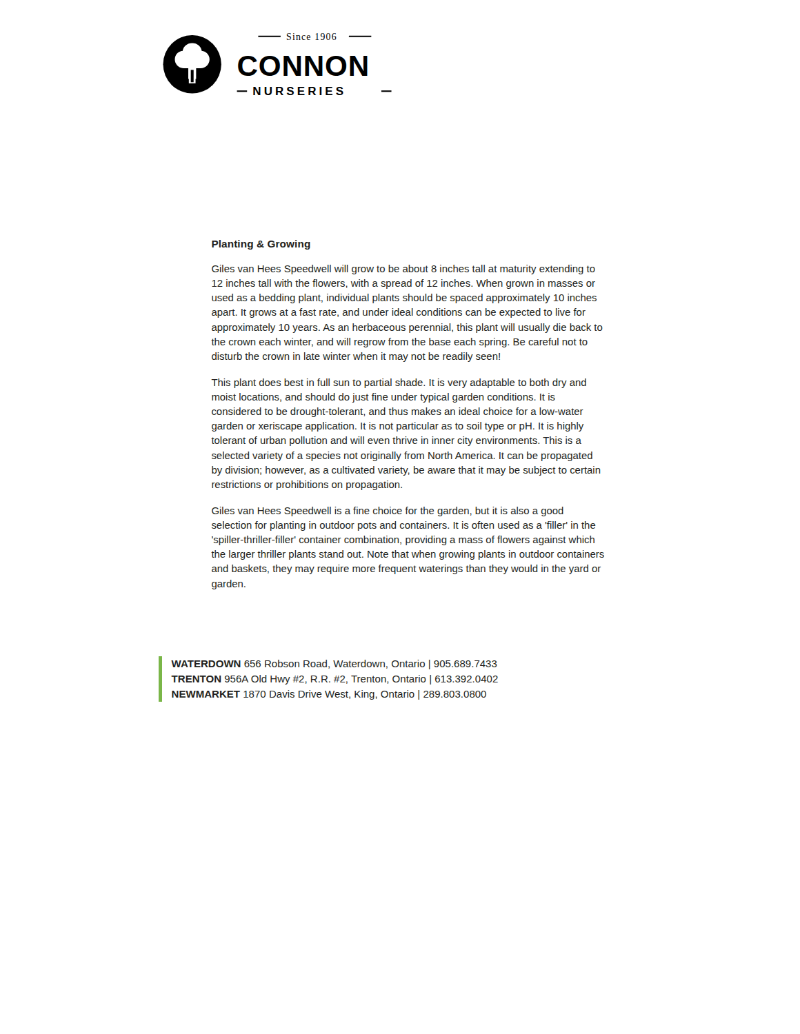Since 1906 CONNON NURSERIES
Planting & Growing
Giles van Hees Speedwell will grow to be about 8 inches tall at maturity extending to 12 inches tall with the flowers, with a spread of 12 inches. When grown in masses or used as a bedding plant, individual plants should be spaced approximately 10 inches apart. It grows at a fast rate, and under ideal conditions can be expected to live for approximately 10 years. As an herbaceous perennial, this plant will usually die back to the crown each winter, and will regrow from the base each spring. Be careful not to disturb the crown in late winter when it may not be readily seen!
This plant does best in full sun to partial shade. It is very adaptable to both dry and moist locations, and should do just fine under typical garden conditions. It is considered to be drought-tolerant, and thus makes an ideal choice for a low-water garden or xeriscape application. It is not particular as to soil type or pH. It is highly tolerant of urban pollution and will even thrive in inner city environments. This is a selected variety of a species not originally from North America. It can be propagated by division; however, as a cultivated variety, be aware that it may be subject to certain restrictions or prohibitions on propagation.
Giles van Hees Speedwell is a fine choice for the garden, but it is also a good selection for planting in outdoor pots and containers. It is often used as a 'filler' in the 'spiller-thriller-filler' container combination, providing a mass of flowers against which the larger thriller plants stand out. Note that when growing plants in outdoor containers and baskets, they may require more frequent waterings than they would in the yard or garden.
WATERDOWN 656 Robson Road, Waterdown, Ontario | 905.689.7433
TRENTON 956A Old Hwy #2, R.R. #2, Trenton, Ontario | 613.392.0402
NEWMARKET 1870 Davis Drive West, King, Ontario | 289.803.0800